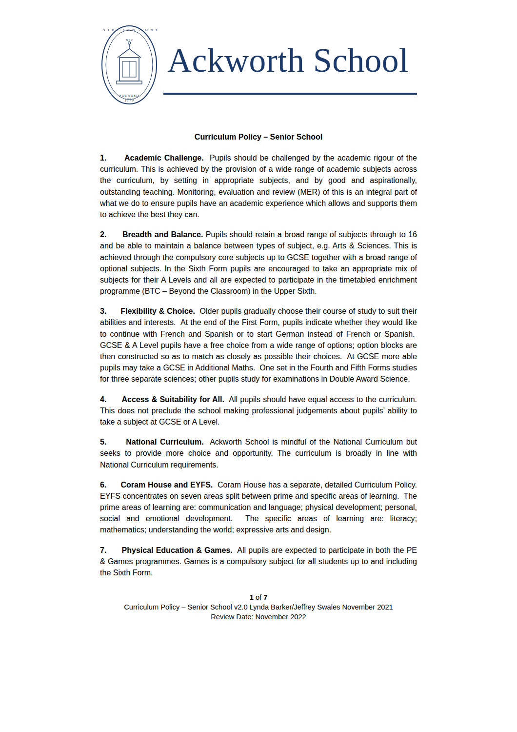N O N S I B I S E D O M N I B U S FOUNDED 1779 N † 2
Ackworth School
Curriculum Policy – Senior School
1. Academic Challenge. Pupils should be challenged by the academic rigour of the curriculum. This is achieved by the provision of a wide range of academic subjects across the curriculum, by setting in appropriate subjects, and by good and aspirationally, outstanding teaching. Monitoring, evaluation and review (MER) of this is an integral part of what we do to ensure pupils have an academic experience which allows and supports them to achieve the best they can.
2. Breadth and Balance. Pupils should retain a broad range of subjects through to 16 and be able to maintain a balance between types of subject, e.g. Arts & Sciences. This is achieved through the compulsory core subjects up to GCSE together with a broad range of optional subjects. In the Sixth Form pupils are encouraged to take an appropriate mix of subjects for their A Levels and all are expected to participate in the timetabled enrichment programme (BTC – Beyond the Classroom) in the Upper Sixth.
3. Flexibility & Choice. Older pupils gradually choose their course of study to suit their abilities and interests. At the end of the First Form, pupils indicate whether they would like to continue with French and Spanish or to start German instead of French or Spanish. GCSE & A Level pupils have a free choice from a wide range of options; option blocks are then constructed so as to match as closely as possible their choices. At GCSE more able pupils may take a GCSE in Additional Maths. One set in the Fourth and Fifth Forms studies for three separate sciences; other pupils study for examinations in Double Award Science.
4. Access & Suitability for All. All pupils should have equal access to the curriculum. This does not preclude the school making professional judgements about pupils’ ability to take a subject at GCSE or A Level.
5. National Curriculum. Ackworth School is mindful of the National Curriculum but seeks to provide more choice and opportunity. The curriculum is broadly in line with National Curriculum requirements.
6. Coram House and EYFS. Coram House has a separate, detailed Curriculum Policy. EYFS concentrates on seven areas split between prime and specific areas of learning. The prime areas of learning are: communication and language; physical development; personal, social and emotional development. The specific areas of learning are: literacy; mathematics; understanding the world; expressive arts and design.
7. Physical Education & Games. All pupils are expected to participate in both the PE & Games programmes. Games is a compulsory subject for all students up to and including the Sixth Form.
1 of 7
Curriculum Policy – Senior School v2.0 Lynda Barker/Jeffrey Swales November 2021
Review Date: November 2022